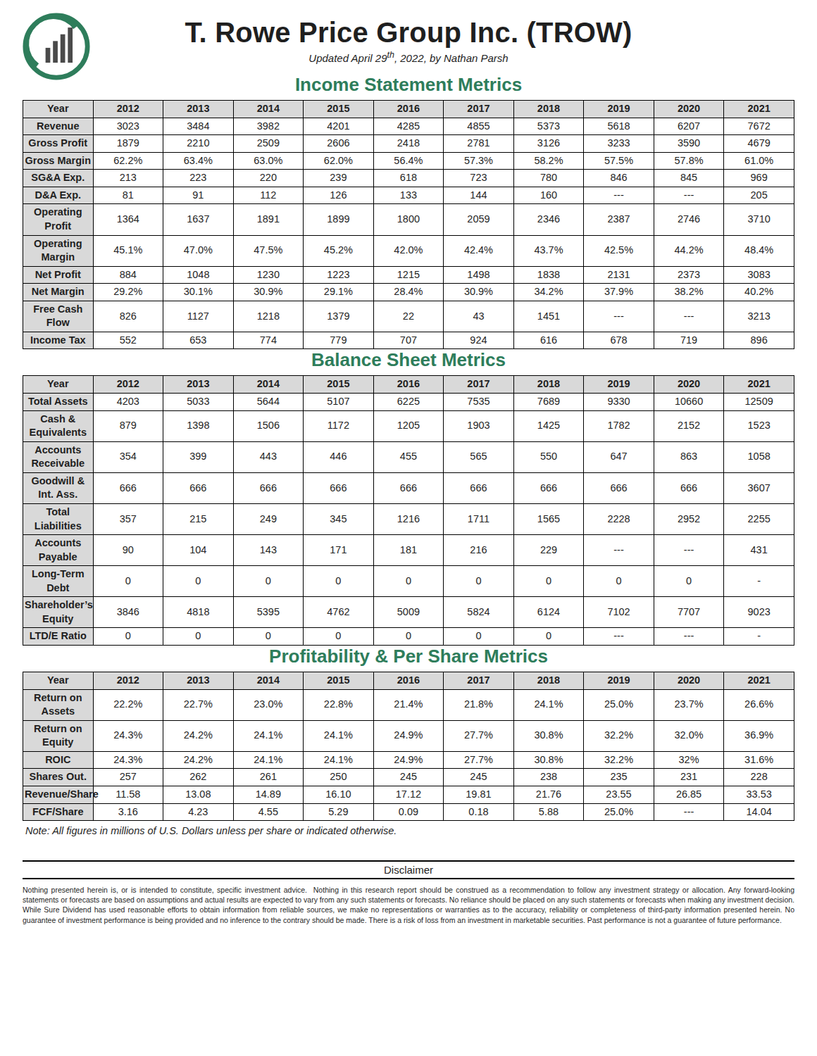T. Rowe Price Group Inc. (TROW)
Updated April 29th, 2022, by Nathan Parsh
Income Statement Metrics
| Year | 2012 | 2013 | 2014 | 2015 | 2016 | 2017 | 2018 | 2019 | 2020 | 2021 |
| --- | --- | --- | --- | --- | --- | --- | --- | --- | --- | --- |
| Revenue | 3023 | 3484 | 3982 | 4201 | 4285 | 4855 | 5373 | 5618 | 6207 | 7672 |
| Gross Profit | 1879 | 2210 | 2509 | 2606 | 2418 | 2781 | 3126 | 3233 | 3590 | 4679 |
| Gross Margin | 62.2% | 63.4% | 63.0% | 62.0% | 56.4% | 57.3% | 58.2% | 57.5% | 57.8% | 61.0% |
| SG&A Exp. | 213 | 223 | 220 | 239 | 618 | 723 | 780 | 846 | 845 | 969 |
| D&A Exp. | 81 | 91 | 112 | 126 | 133 | 144 | 160 | --- | --- | 205 |
| Operating Profit | 1364 | 1637 | 1891 | 1899 | 1800 | 2059 | 2346 | 2387 | 2746 | 3710 |
| Operating Margin | 45.1% | 47.0% | 47.5% | 45.2% | 42.0% | 42.4% | 43.7% | 42.5% | 44.2% | 48.4% |
| Net Profit | 884 | 1048 | 1230 | 1223 | 1215 | 1498 | 1838 | 2131 | 2373 | 3083 |
| Net Margin | 29.2% | 30.1% | 30.9% | 29.1% | 28.4% | 30.9% | 34.2% | 37.9% | 38.2% | 40.2% |
| Free Cash Flow | 826 | 1127 | 1218 | 1379 | 22 | 43 | 1451 | --- | --- | 3213 |
| Income Tax | 552 | 653 | 774 | 779 | 707 | 924 | 616 | 678 | 719 | 896 |
Balance Sheet Metrics
| Year | 2012 | 2013 | 2014 | 2015 | 2016 | 2017 | 2018 | 2019 | 2020 | 2021 |
| --- | --- | --- | --- | --- | --- | --- | --- | --- | --- | --- |
| Total Assets | 4203 | 5033 | 5644 | 5107 | 6225 | 7535 | 7689 | 9330 | 10660 | 12509 |
| Cash & Equivalents | 879 | 1398 | 1506 | 1172 | 1205 | 1903 | 1425 | 1782 | 2152 | 1523 |
| Accounts Receivable | 354 | 399 | 443 | 446 | 455 | 565 | 550 | 647 | 863 | 1058 |
| Goodwill & Int. Ass. | 666 | 666 | 666 | 666 | 666 | 666 | 666 | 666 | 666 | 3607 |
| Total Liabilities | 357 | 215 | 249 | 345 | 1216 | 1711 | 1565 | 2228 | 2952 | 2255 |
| Accounts Payable | 90 | 104 | 143 | 171 | 181 | 216 | 229 | --- | --- | 431 |
| Long-Term Debt | 0 | 0 | 0 | 0 | 0 | 0 | 0 | 0 | 0 | - |
| Shareholder’s Equity | 3846 | 4818 | 5395 | 4762 | 5009 | 5824 | 6124 | 7102 | 7707 | 9023 |
| LTD/E Ratio | 0 | 0 | 0 | 0 | 0 | 0 | 0 | --- | --- | - |
Profitability & Per Share Metrics
| Year | 2012 | 2013 | 2014 | 2015 | 2016 | 2017 | 2018 | 2019 | 2020 | 2021 |
| --- | --- | --- | --- | --- | --- | --- | --- | --- | --- | --- |
| Return on Assets | 22.2% | 22.7% | 23.0% | 22.8% | 21.4% | 21.8% | 24.1% | 25.0% | 23.7% | 26.6% |
| Return on Equity | 24.3% | 24.2% | 24.1% | 24.1% | 24.9% | 27.7% | 30.8% | 32.2% | 32.0% | 36.9% |
| ROIC | 24.3% | 24.2% | 24.1% | 24.1% | 24.9% | 27.7% | 30.8% | 32.2% | 32% | 31.6% |
| Shares Out. | 257 | 262 | 261 | 250 | 245 | 245 | 238 | 235 | 231 | 228 |
| Revenue/Share | 11.58 | 13.08 | 14.89 | 16.10 | 17.12 | 19.81 | 21.76 | 23.55 | 26.85 | 33.53 |
| FCF/Share | 3.16 | 4.23 | 4.55 | 5.29 | 0.09 | 0.18 | 5.88 | 25.0% | --- | 14.04 |
Note: All figures in millions of U.S. Dollars unless per share or indicated otherwise.
Disclaimer
Nothing presented herein is, or is intended to constitute, specific investment advice. Nothing in this research report should be construed as a recommendation to follow any investment strategy or allocation. Any forward-looking statements or forecasts are based on assumptions and actual results are expected to vary from any such statements or forecasts. No reliance should be placed on any such statements or forecasts when making any investment decision. While Sure Dividend has used reasonable efforts to obtain information from reliable sources, we make no representations or warranties as to the accuracy, reliability or completeness of third-party information presented herein. No guarantee of investment performance is being provided and no inference to the contrary should be made. There is a risk of loss from an investment in marketable securities. Past performance is not a guarantee of future performance.